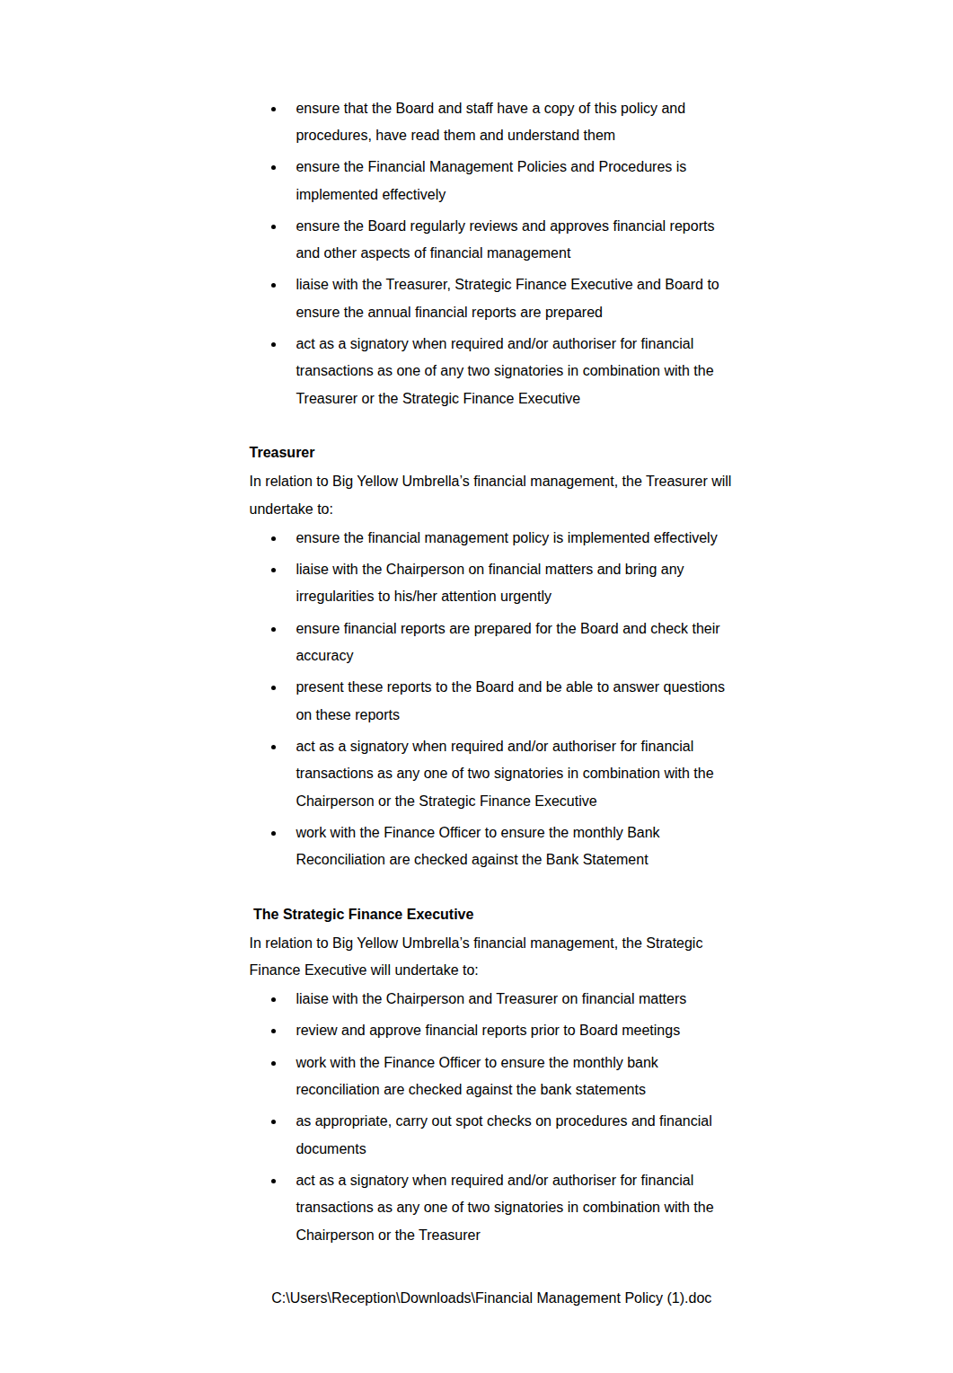ensure that the Board and staff have a copy of this policy and procedures, have read them and understand them
ensure the Financial Management Policies and Procedures is implemented effectively
ensure the Board regularly reviews and approves financial reports and other aspects of financial management
liaise with the Treasurer, Strategic Finance Executive and Board to ensure the annual financial reports are prepared
act as a signatory when required and/or authoriser for financial transactions as one of any two signatories in combination with the Treasurer or the Strategic Finance Executive
Treasurer
In relation to Big Yellow Umbrella’s financial management, the Treasurer will undertake to:
ensure the financial management policy is implemented effectively
liaise with the Chairperson on financial matters and bring any irregularities to his/her attention urgently
ensure financial reports are prepared for the Board and check their accuracy
present these reports to the Board and be able to answer questions on these reports
act as a signatory when required and/or authoriser for financial transactions as any one of two signatories in combination with the Chairperson or the Strategic Finance Executive
work with the Finance Officer to ensure the monthly Bank Reconciliation are checked against the Bank Statement
The Strategic Finance Executive
In relation to Big Yellow Umbrella’s financial management, the Strategic Finance Executive will undertake to:
liaise with the Chairperson and Treasurer on financial matters
review and approve financial reports prior to Board meetings
work with the Finance Officer to ensure the monthly bank reconciliation are checked against the bank statements
as appropriate, carry out spot checks on procedures and financial documents
act as a signatory when required and/or authoriser for financial transactions as any one of two signatories in combination with the Chairperson or the Treasurer
C:\Users\Reception\Downloads\Financial Management Policy (1).doc